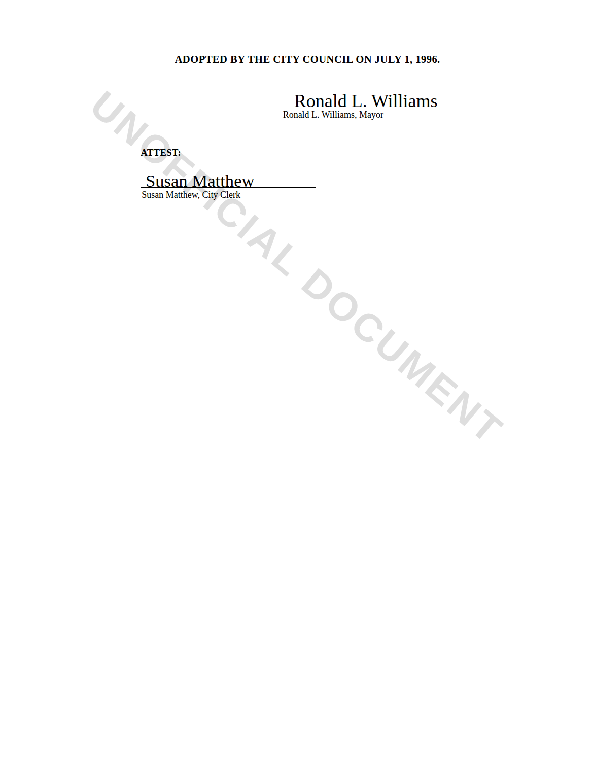UNOFFICIAL DOCUMENT
ADOPTED BY THE CITY COUNCIL ON JULY 1, 1996.
Ronald L. Williams
Ronald L. Williams, Mayor
ATTEST:
Susan Matthew
Susan Matthew, City Clerk